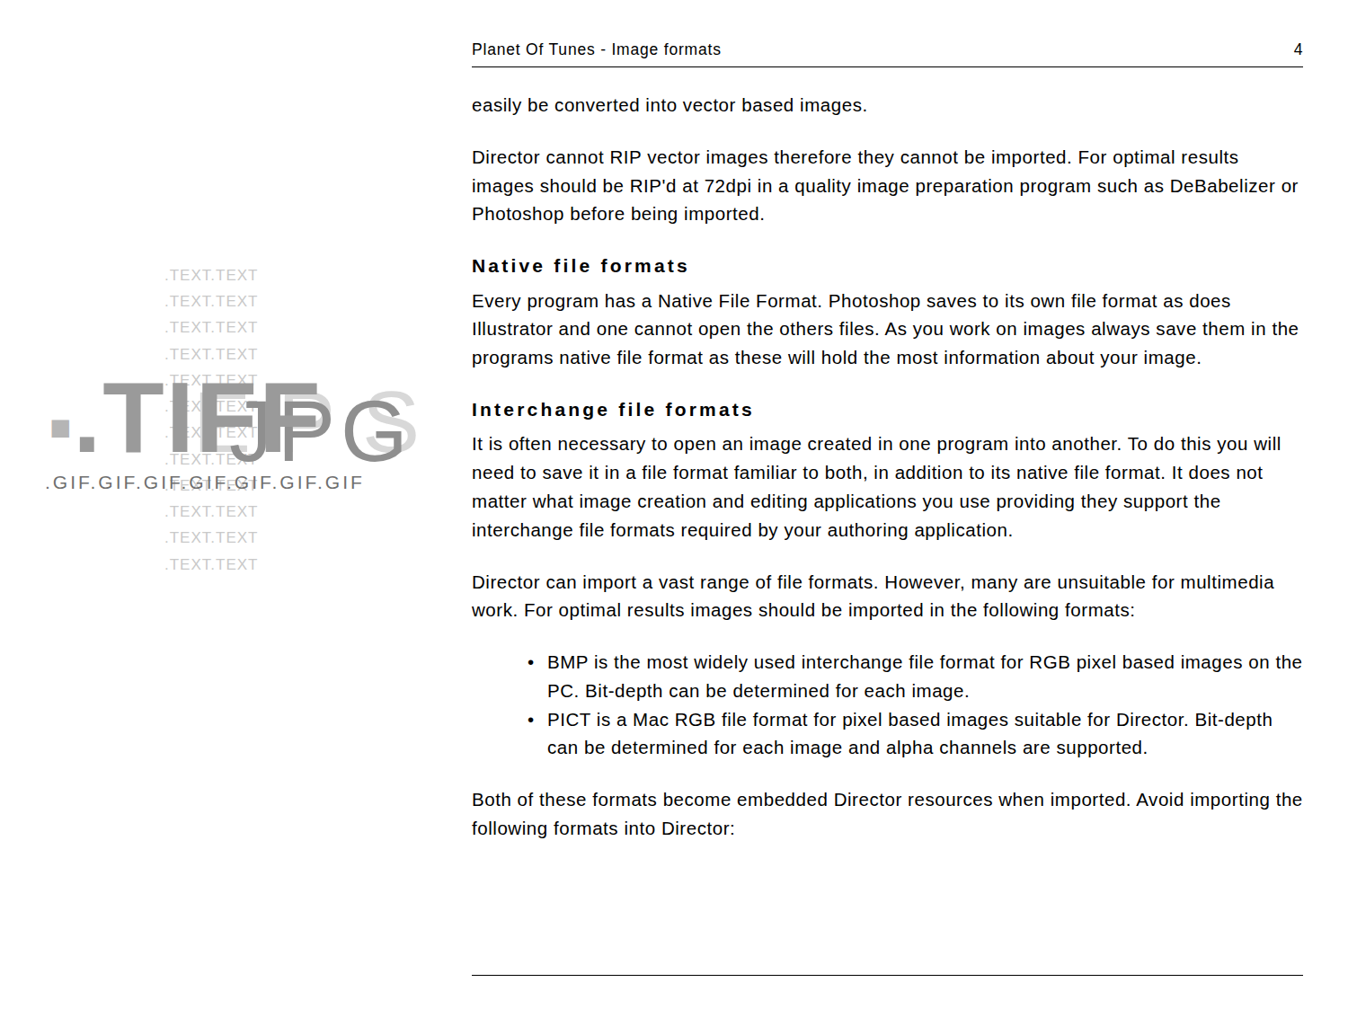.TEXT.TEXT
.TEXT.TEXT
.TEXT.TEXT
.TEXT.TEXT
.TEXT.TEXT
.TEXT.TEXT
.TEXT.TEXT
.TEXT.TEXT
.TEXT.TEXT
.TEXT.TEXT
.TEXT.TEXT
.TEXT.TEXT
EPS
JPG
■.TIFF
.GIF.GIF.GIF.GIF.GIF.GIF.GIF
Planet Of Tunes - Image formats
4
easily be converted into vector based images.
Director cannot RIP vector images therefore they cannot be imported. For optimal results images should be RIP'd at 72dpi in a quality image preparation program such as DeBabelizer or Photoshop before being imported.
Native file formats
Every program has a Native File Format. Photoshop saves to its own file format as does Illustrator and one cannot open the others files. As you work on images always save them in the programs native file format as these will hold the most information about your image.
Interchange file formats
It is often necessary to open an image created in one program into another. To do this you will need to save it in a file format familiar to both, in addition to its native file format. It does not matter what image creation and editing applications you use providing they support the interchange file formats required by your authoring application.
Director can import a vast range of file formats. However, many are unsuitable for multimedia work. For optimal results images should be imported in the following formats:
BMP is the most widely used interchange file format for RGB pixel based images on the PC. Bit-depth can be determined for each image.
PICT is a Mac RGB file format for pixel based images suitable for Director. Bit-depth can be determined for each image and alpha channels are supported.
Both of these formats become embedded Director resources when imported. Avoid importing the following formats into Director: